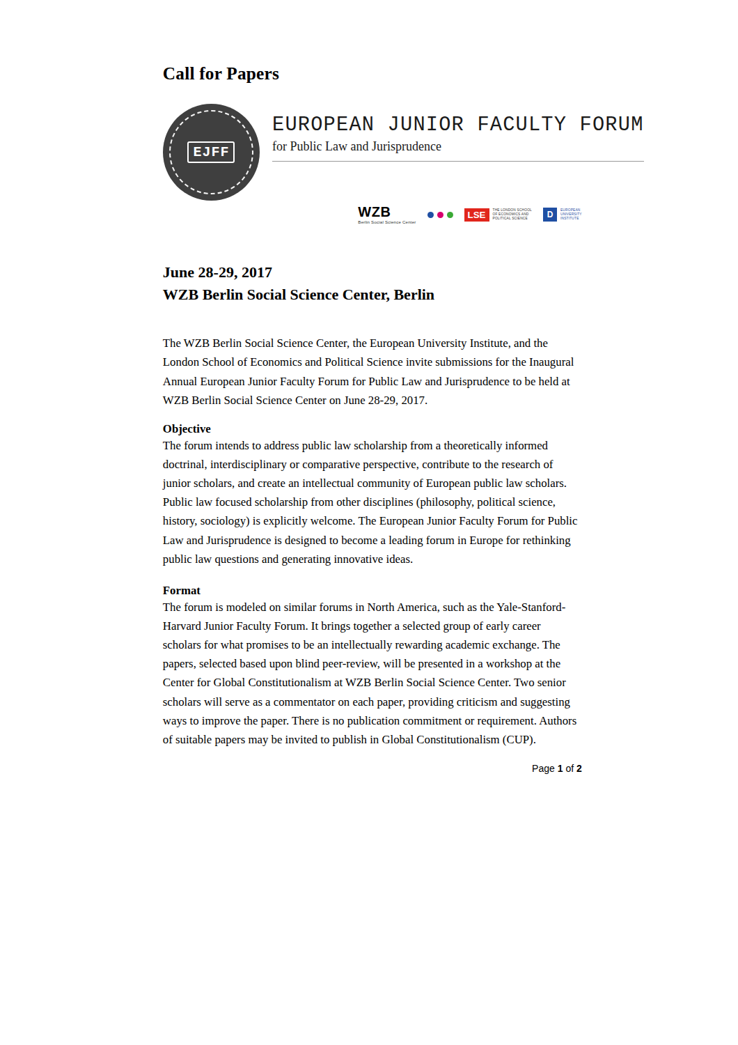Call for Papers
EJFF
EUROPEAN JUNIOR FACULTY FORUM
for Public Law and Jurisprudence
WZB
Berlin Social Science Center
LSE The London School
of Economics and
Political Science
D European
University
Institute
June 28-29, 2017
WZB Berlin Social Science Center, Berlin
The WZB Berlin Social Science Center, the European University Institute, and the London School of Economics and Political Science invite submissions for the Inaugural Annual European Junior Faculty Forum for Public Law and Jurisprudence to be held at WZB Berlin Social Science Center on June 28-29, 2017.
Objective
The forum intends to address public law scholarship from a theoretically informed doctrinal, interdisciplinary or comparative perspective, contribute to the research of junior scholars, and create an intellectual community of European public law scholars. Public law focused scholarship from other disciplines (philosophy, political science, history, sociology) is explicitly welcome. The European Junior Faculty Forum for Public Law and Jurisprudence is designed to become a leading forum in Europe for rethinking public law questions and generating innovative ideas.
Format
The forum is modeled on similar forums in North America, such as the Yale-Stanford-Harvard Junior Faculty Forum. It brings together a selected group of early career scholars for what promises to be an intellectually rewarding academic exchange. The papers, selected based upon blind peer-review, will be presented in a workshop at the Center for Global Constitutionalism at WZB Berlin Social Science Center. Two senior scholars will serve as a commentator on each paper, providing criticism and suggesting ways to improve the paper. There is no publication commitment or requirement. Authors of suitable papers may be invited to publish in Global Constitutionalism (CUP).
Page 1 of 2